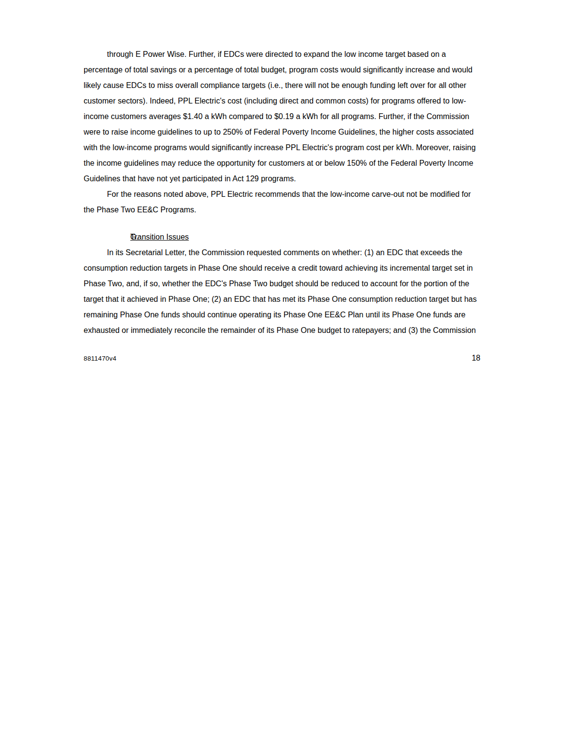through E Power Wise. Further, if EDCs were directed to expand the low income target based on a percentage of total savings or a percentage of total budget, program costs would significantly increase and would likely cause EDCs to miss overall compliance targets (i.e., there will not be enough funding left over for all other customer sectors). Indeed, PPL Electric's cost (including direct and common costs) for programs offered to low-income customers averages $1.40 a kWh compared to $0.19 a kWh for all programs. Further, if the Commission were to raise income guidelines to up to 250% of Federal Poverty Income Guidelines, the higher costs associated with the low-income programs would significantly increase PPL Electric's program cost per kWh. Moreover, raising the income guidelines may reduce the opportunity for customers at or below 150% of the Federal Poverty Income Guidelines that have not yet participated in Act 129 programs.
For the reasons noted above, PPL Electric recommends that the low-income carve-out not be modified for the Phase Two EE&C Programs.
G. Transition Issues
In its Secretarial Letter, the Commission requested comments on whether: (1) an EDC that exceeds the consumption reduction targets in Phase One should receive a credit toward achieving its incremental target set in Phase Two, and, if so, whether the EDC's Phase Two budget should be reduced to account for the portion of the target that it achieved in Phase One; (2) an EDC that has met its Phase One consumption reduction target but has remaining Phase One funds should continue operating its Phase One EE&C Plan until its Phase One funds are exhausted or immediately reconcile the remainder of its Phase One budget to ratepayers; and (3) the Commission
8811470v4 18